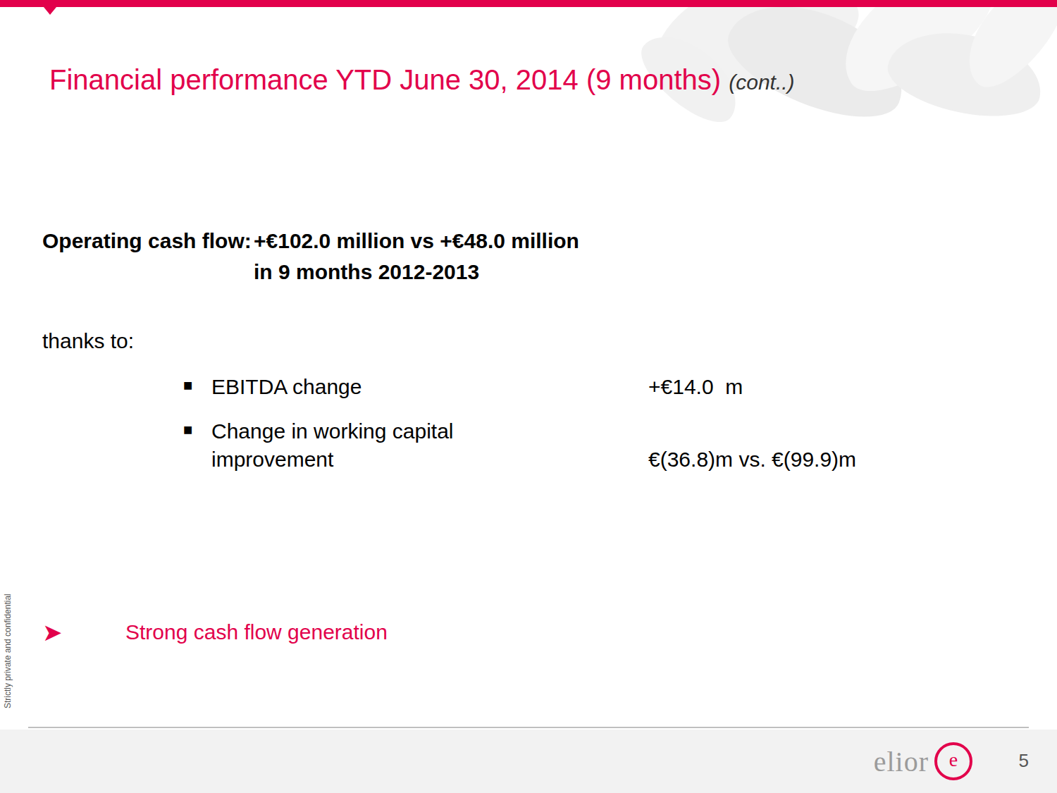Financial performance YTD June 30, 2014 (9 months) (cont..)
Operating cash flow:
+€102.0 million vs +€48.0 million
in 9 months 2012-2013
thanks to:
■ EBITDA change +€14.0 m
■ Change in working capital
improvement €(36.8)m vs. €(99.9)m
➤ Strong cash flow generation
Strictly private and confidential
elior
5